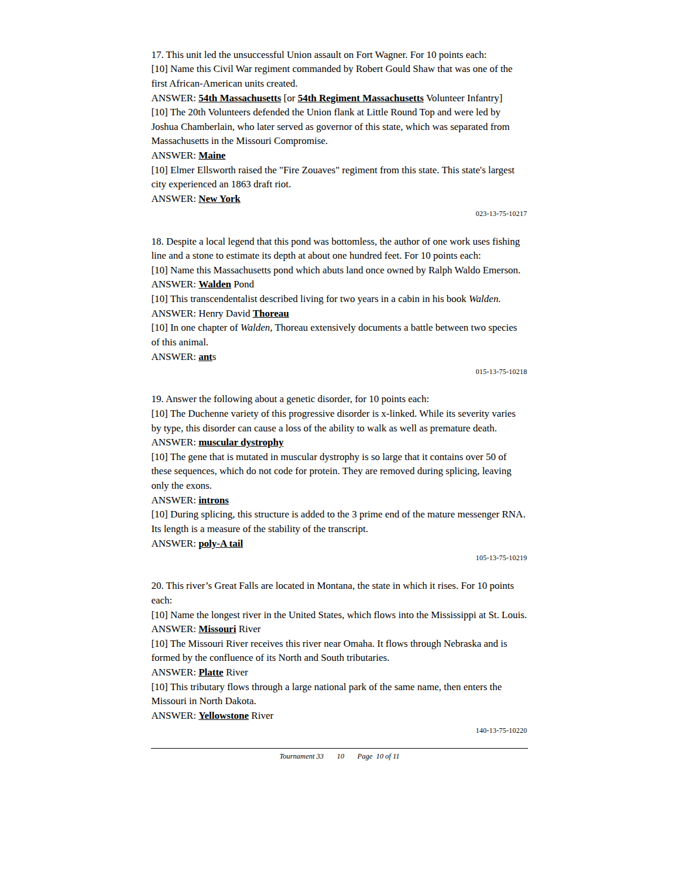17. This unit led the unsuccessful Union assault on Fort Wagner. For 10 points each:
[10] Name this Civil War regiment commanded by Robert Gould Shaw that was one of the first African-American units created.
ANSWER: 54th Massachusetts [or 54th Regiment Massachusetts Volunteer Infantry]
[10] The 20th Volunteers defended the Union flank at Little Round Top and were led by Joshua Chamberlain, who later served as governor of this state, which was separated from Massachusetts in the Missouri Compromise.
ANSWER: Maine
[10] Elmer Ellsworth raised the "Fire Zouaves" regiment from this state. This state's largest city experienced an 1863 draft riot.
ANSWER: New York
023-13-75-10217
18. Despite a local legend that this pond was bottomless, the author of one work uses fishing line and a stone to estimate its depth at about one hundred feet. For 10 points each:
[10] Name this Massachusetts pond which abuts land once owned by Ralph Waldo Emerson.
ANSWER: Walden Pond
[10] This transcendentalist described living for two years in a cabin in his book Walden.
ANSWER: Henry David Thoreau
[10] In one chapter of Walden, Thoreau extensively documents a battle between two species of this animal.
ANSWER: ants
015-13-75-10218
19. Answer the following about a genetic disorder, for 10 points each:
[10] The Duchenne variety of this progressive disorder is x-linked. While its severity varies by type, this disorder can cause a loss of the ability to walk as well as premature death.
ANSWER: muscular dystrophy
[10] The gene that is mutated in muscular dystrophy is so large that it contains over 50 of these sequences, which do not code for protein. They are removed during splicing, leaving only the exons.
ANSWER: introns
[10] During splicing, this structure is added to the 3 prime end of the mature messenger RNA. Its length is a measure of the stability of the transcript.
ANSWER: poly-A tail
105-13-75-10219
20. This river’s Great Falls are located in Montana, the state in which it rises. For 10 points each:
[10] Name the longest river in the United States, which flows into the Mississippi at St. Louis.
ANSWER: Missouri River
[10] The Missouri River receives this river near Omaha. It flows through Nebraska and is formed by the confluence of its North and South tributaries.
ANSWER: Platte River
[10] This tributary flows through a large national park of the same name, then enters the Missouri in North Dakota.
ANSWER: Yellowstone River
140-13-75-10220
Tournament 3310 Page 10 of 11